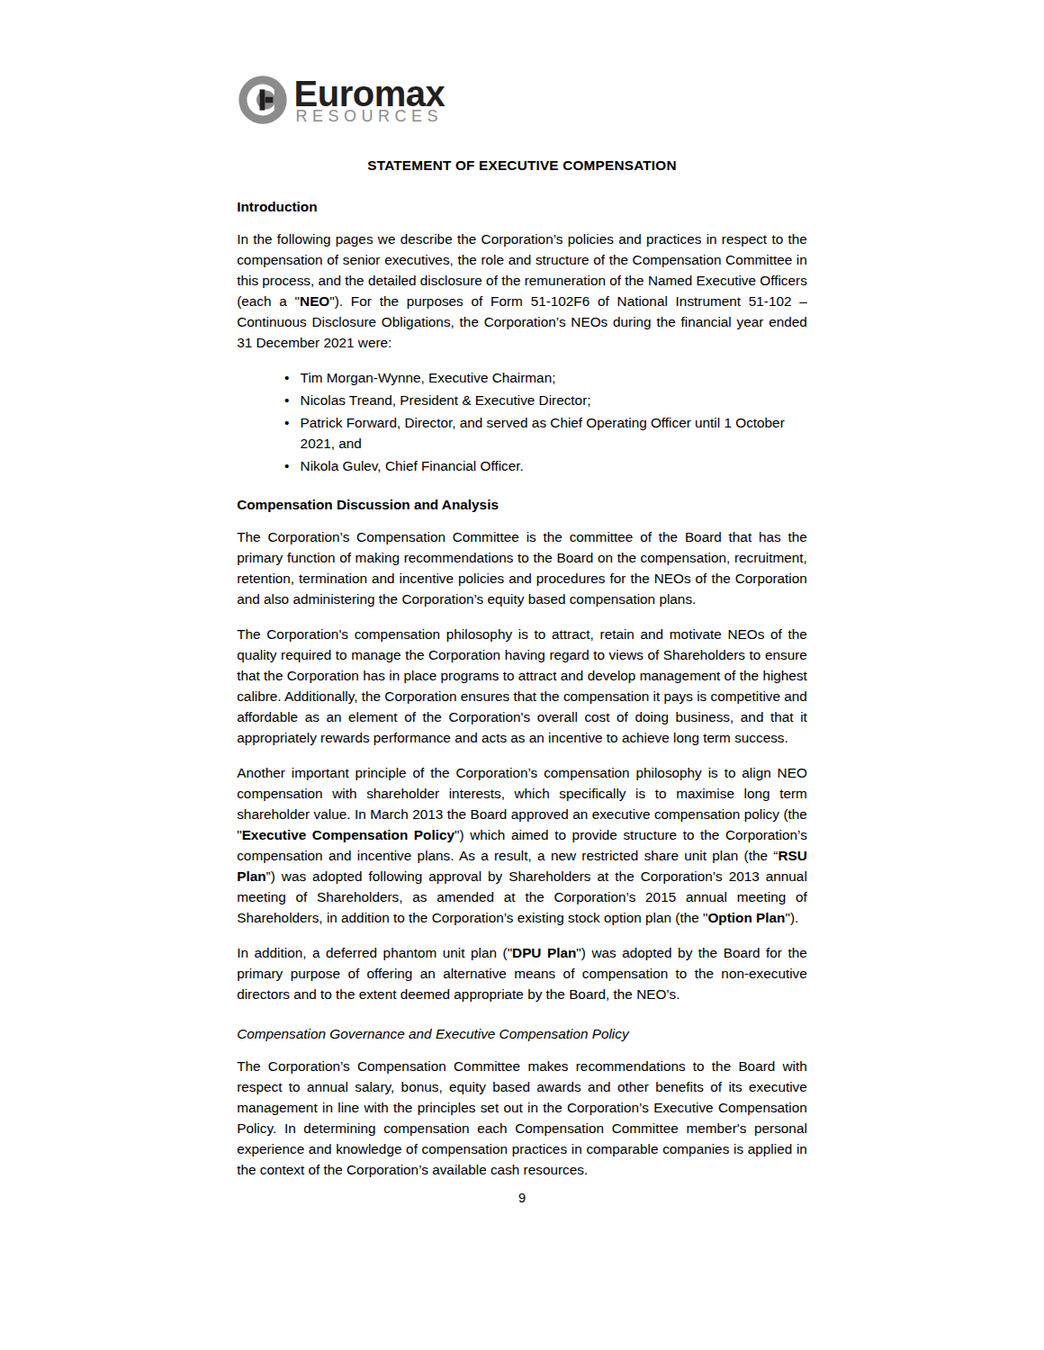Euromax RESOURCES
STATEMENT OF EXECUTIVE COMPENSATION
Introduction
In the following pages we describe the Corporation’s policies and practices in respect to the compensation of senior executives, the role and structure of the Compensation Committee in this process, and the detailed disclosure of the remuneration of the Named Executive Officers (each a "NEO"). For the purposes of Form 51-102F6 of National Instrument 51-102 – Continuous Disclosure Obligations, the Corporation’s NEOs during the financial year ended 31 December 2021 were:
Tim Morgan-Wynne, Executive Chairman;
Nicolas Treand, President & Executive Director;
Patrick Forward, Director, and served as Chief Operating Officer until 1 October 2021, and
Nikola Gulev, Chief Financial Officer.
Compensation Discussion and Analysis
The Corporation’s Compensation Committee is the committee of the Board that has the primary function of making recommendations to the Board on the compensation, recruitment, retention, termination and incentive policies and procedures for the NEOs of the Corporation and also administering the Corporation’s equity based compensation plans.
The Corporation's compensation philosophy is to attract, retain and motivate NEOs of the quality required to manage the Corporation having regard to views of Shareholders to ensure that the Corporation has in place programs to attract and develop management of the highest calibre. Additionally, the Corporation ensures that the compensation it pays is competitive and affordable as an element of the Corporation's overall cost of doing business, and that it appropriately rewards performance and acts as an incentive to achieve long term success.
Another important principle of the Corporation’s compensation philosophy is to align NEO compensation with shareholder interests, which specifically is to maximise long term shareholder value. In March 2013 the Board approved an executive compensation policy (the "Executive Compensation Policy") which aimed to provide structure to the Corporation’s compensation and incentive plans. As a result, a new restricted share unit plan (the “RSU Plan”) was adopted following approval by Shareholders at the Corporation’s 2013 annual meeting of Shareholders, as amended at the Corporation’s 2015 annual meeting of Shareholders, in addition to the Corporation’s existing stock option plan (the "Option Plan").
In addition, a deferred phantom unit plan ("DPU Plan") was adopted by the Board for the primary purpose of offering an alternative means of compensation to the non-executive directors and to the extent deemed appropriate by the Board, the NEO’s.
Compensation Governance and Executive Compensation Policy
The Corporation’s Compensation Committee makes recommendations to the Board with respect to annual salary, bonus, equity based awards and other benefits of its executive management in line with the principles set out in the Corporation’s Executive Compensation Policy. In determining compensation each Compensation Committee member's personal experience and knowledge of compensation practices in comparable companies is applied in the context of the Corporation’s available cash resources.
9